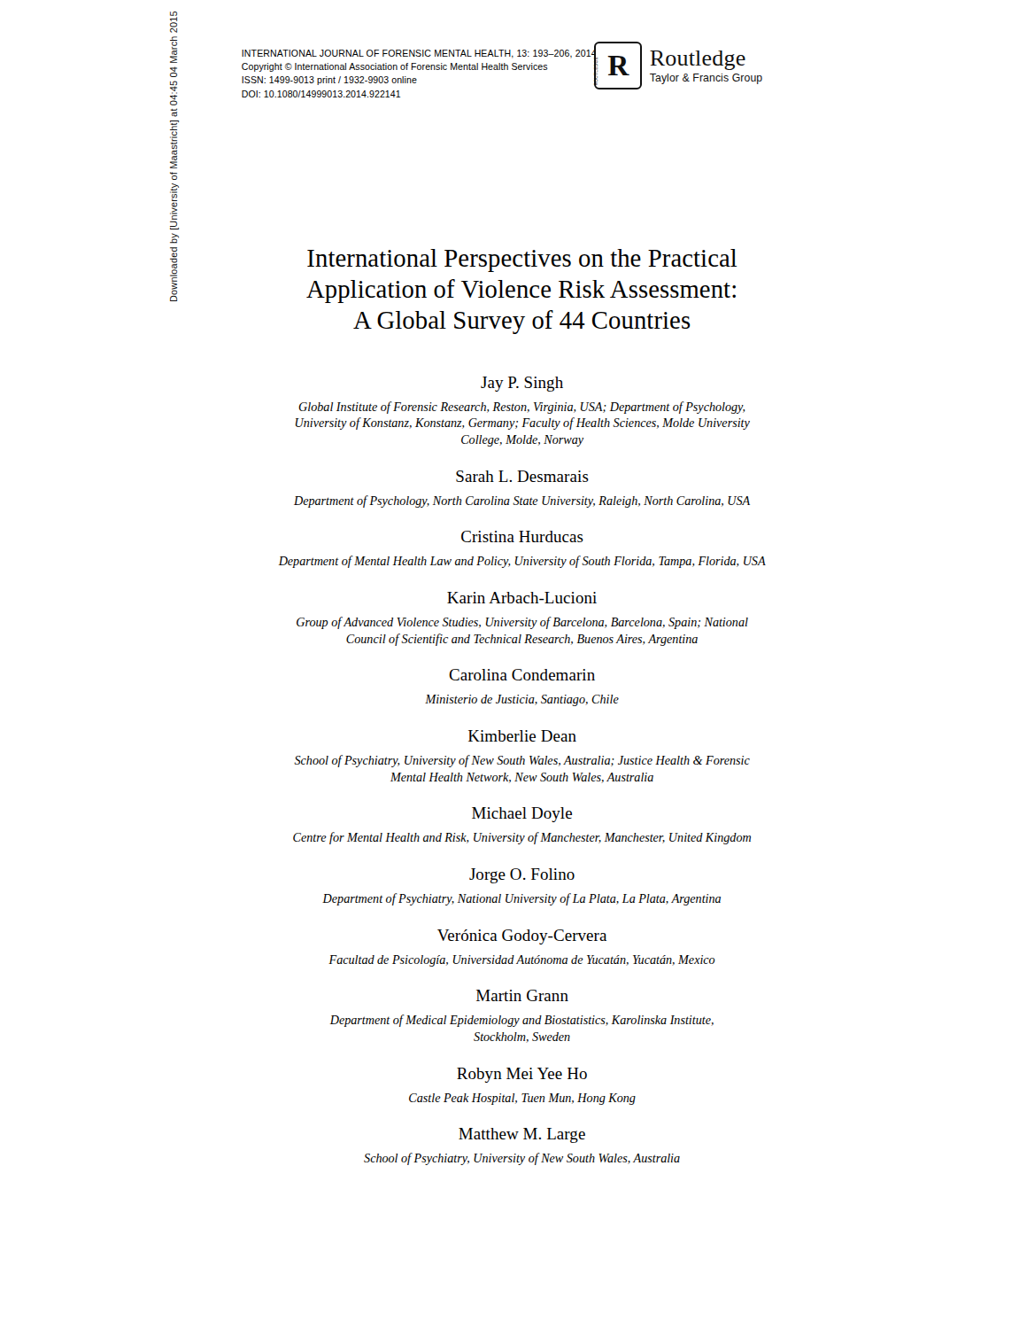Downloaded by [University of Maastricht] at 04:45 04 March 2015
INTERNATIONAL JOURNAL OF FORENSIC MENTAL HEALTH, 13: 193–206, 2014
Copyright © International Association of Forensic Mental Health Services
ISSN: 1499-9013 print / 1932-9903 online
DOI: 10.1080/14999013.2014.922141
R ROUTLEDGE
Routledge
Taylor & Francis Group
International Perspectives on the Practical
Application of Violence Risk Assessment:
A Global Survey of 44 Countries
Jay P. Singh
Global Institute of Forensic Research, Reston, Virginia, USA; Department of Psychology,
University of Konstanz, Konstanz, Germany; Faculty of Health Sciences, Molde University
College, Molde, Norway
Sarah L. Desmarais
Department of Psychology, North Carolina State University, Raleigh, North Carolina, USA
Cristina Hurducas
Department of Mental Health Law and Policy, University of South Florida, Tampa, Florida, USA
Karin Arbach-Lucioni
Group of Advanced Violence Studies, University of Barcelona, Barcelona, Spain; National
Council of Scientific and Technical Research, Buenos Aires, Argentina
Carolina Condemarin
Ministerio de Justicia, Santiago, Chile
Kimberlie Dean
School of Psychiatry, University of New South Wales, Australia; Justice Health & Forensic
Mental Health Network, New South Wales, Australia
Michael Doyle
Centre for Mental Health and Risk, University of Manchester, Manchester, United Kingdom
Jorge O. Folino
Department of Psychiatry, National University of La Plata, La Plata, Argentina
Verónica Godoy-Cervera
Facultad de Psicología, Universidad Autónoma de Yucatán, Yucatán, Mexico
Martin Grann
Department of Medical Epidemiology and Biostatistics, Karolinska Institute,
Stockholm, Sweden
Robyn Mei Yee Ho
Castle Peak Hospital, Tuen Mun, Hong Kong
Matthew M. Large
School of Psychiatry, University of New South Wales, Australia